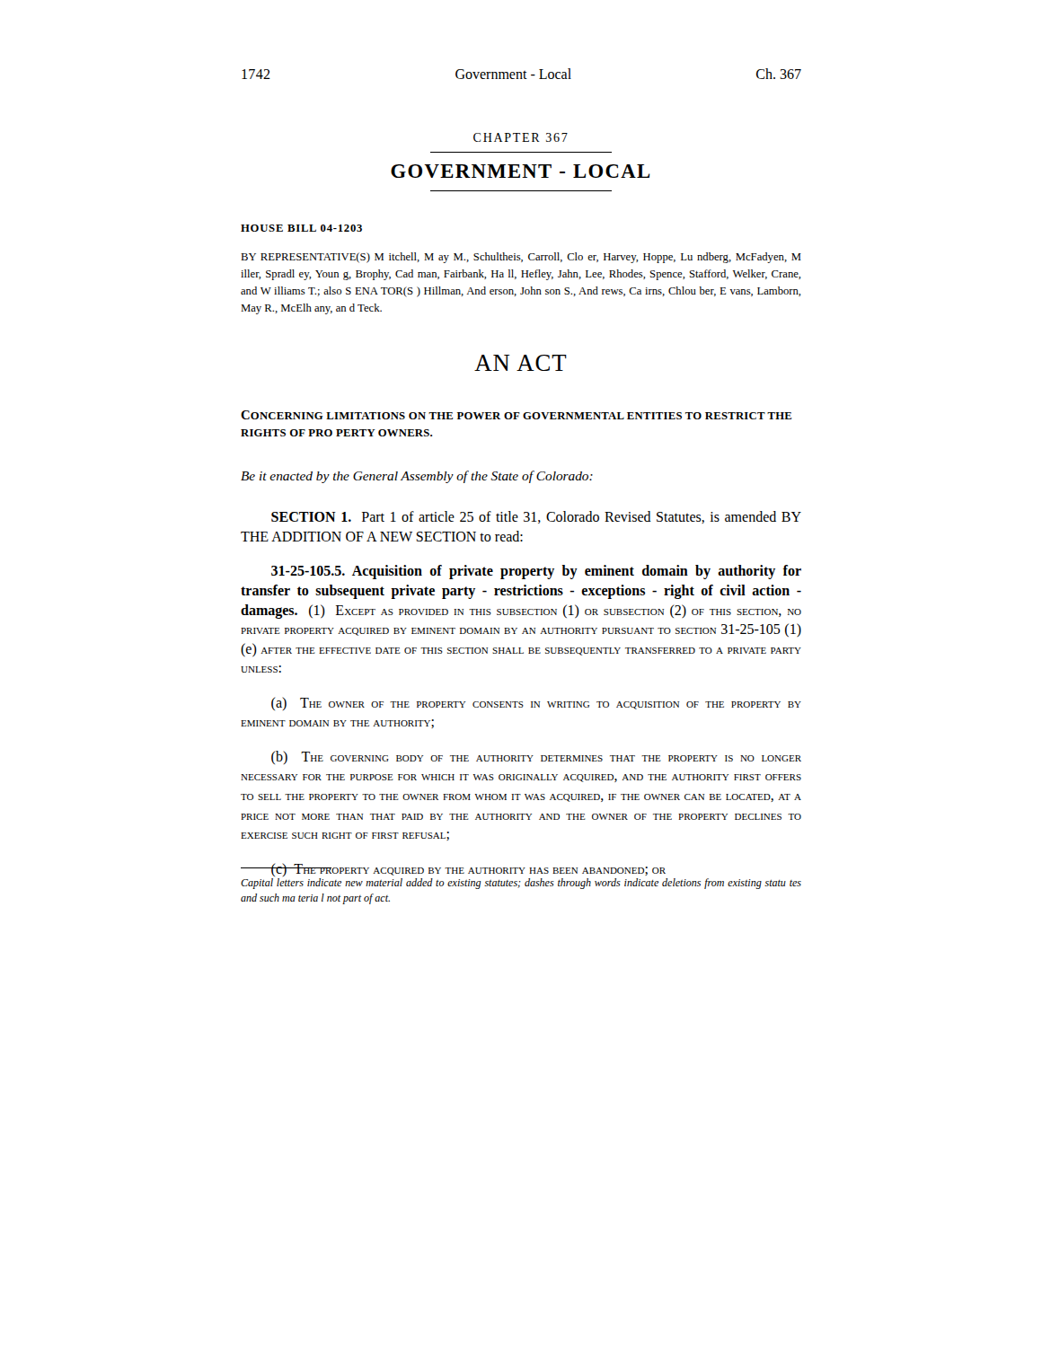1742 Government - Local Ch. 367
CHAPTER 367
GOVERNMENT - LOCAL
HOUSE BILL 04-1203
BY REPRESENTATIVE(S) M itchell, M ay M., Schultheis, Carroll, Clo er, Harvey, Hoppe, Lu ndberg, McFadyen, M iller, Spradl ey, Youn g, Brophy, Cad man, Fairbank, Ha ll, Hefley, Jahn, Lee, Rhodes, Spence, Stafford, Welker, Crane, and W illiams T.; also S ENA TOR(S ) Hillman, And erson, John son S., And rews, Ca irns, Chlou ber, E vans, Lamborn, May R., McElh any, an d Teck.
AN ACT
CONCERNING LIMITATIONS ON THE POWER OF GOVERNMENTAL ENTITIES TO RESTRICT THE RIGHTS OF PRO PERTY OWNERS.
Be it enacted by the General Assembly of the State of Colorado:
SECTION 1. Part 1 of article 25 of title 31, Colorado Revised Statutes, is amended BY THE ADDITION OF A NEW SECTION to read:
31-25-105.5. Acquisition of private property by eminent domain by authority for transfer to subsequent private party - restrictions - exceptions - right of civil action - damages. (1) Except as provided in this subsection (1) or subsection (2) of this section, no private property acquired by eminent domain by an authority pursuant to section 31-25-105 (1) (e) after the effective date of this section shall be subsequently transferred to a private party unless:
(a) The owner of the property consents in writing to acquisition of the property by eminent domain by the authority;
(b) The governing body of the authority determines that the property is no longer necessary for the purpose for which it was originally acquired, and the authority first offers to sell the property to the owner from whom it was acquired, if the owner can be located, at a price not more than that paid by the authority and the owner of the property declines to exercise such right of first refusal;
(c) The property acquired by the authority has been abandoned; or
Capital letters indicate new material added to existing statutes; dashes through words indicate deletions from existing statu tes and such ma teria l not part of act.